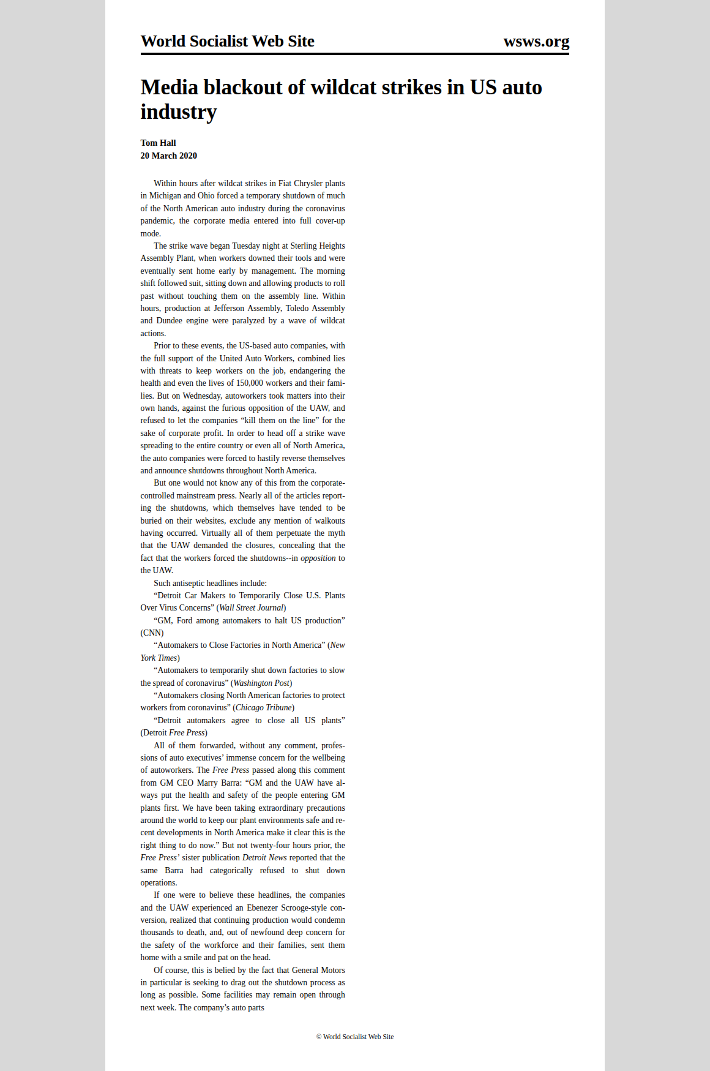World Socialist Web Site
wsws.org
Media blackout of wildcat strikes in US auto industry
Tom Hall 20 March 2020
Within hours after wildcat strikes in Fiat Chrysler plants in Michigan and Ohio forced a temporary shutdown of much of the North American auto industry during the coronavirus pandemic, the corporate media entered into full cover-up mode.
The strike wave began Tuesday night at Sterling Heights Assembly Plant, when workers downed their tools and were eventually sent home early by management. The morning shift followed suit, sitting down and allowing products to roll past without touching them on the assembly line. Within hours, production at Jefferson Assembly, Toledo Assembly and Dundee engine were paralyzed by a wave of wildcat actions.
Prior to these events, the US-based auto companies, with the full support of the United Auto Workers, combined lies with threats to keep workers on the job, endangering the health and even the lives of 150,000 workers and their families. But on Wednesday, autoworkers took matters into their own hands, against the furious opposition of the UAW, and refused to let the companies “kill them on the line” for the sake of corporate profit. In order to head off a strike wave spreading to the entire country or even all of North America, the auto companies were forced to hastily reverse themselves and announce shutdowns throughout North America.
But one would not know any of this from the corporate-controlled mainstream press. Nearly all of the articles reporting the shutdowns, which themselves have tended to be buried on their websites, exclude any mention of walkouts having occurred. Virtually all of them perpetuate the myth that the UAW demanded the closures, concealing that the fact that the workers forced the shutdowns--in opposition to the UAW.
Such antiseptic headlines include:
“Detroit Car Makers to Temporarily Close U.S. Plants Over Virus Concerns” (Wall Street Journal)
“GM, Ford among automakers to halt US production” (CNN)
“Automakers to Close Factories in North America” (New York Times)
“Automakers to temporarily shut down factories to slow the spread of coronavirus” (Washington Post)
“Automakers closing North American factories to protect workers from coronavirus” (Chicago Tribune)
“Detroit automakers agree to close all US plants” (Detroit Free Press)
All of them forwarded, without any comment, professions of auto executives’ immense concern for the wellbeing of autoworkers. The Free Press passed along this comment from GM CEO Marry Barra: “GM and the UAW have always put the health and safety of the people entering GM plants first. We have been taking extraordinary precautions around the world to keep our plant environments safe and recent developments in North America make it clear this is the right thing to do now.” But not twenty-four hours prior, the Free Press’ sister publication Detroit News reported that the same Barra had categorically refused to shut down operations.
If one were to believe these headlines, the companies and the UAW experienced an Ebenezer Scrooge-style conversion, realized that continuing production would condemn thousands to death, and, out of newfound deep concern for the safety of the workforce and their families, sent them home with a smile and pat on the head.
Of course, this is belied by the fact that General Motors in particular is seeking to drag out the shutdown process as long as possible. Some facilities may remain open through next week. The company’s auto parts
© World Socialist Web Site